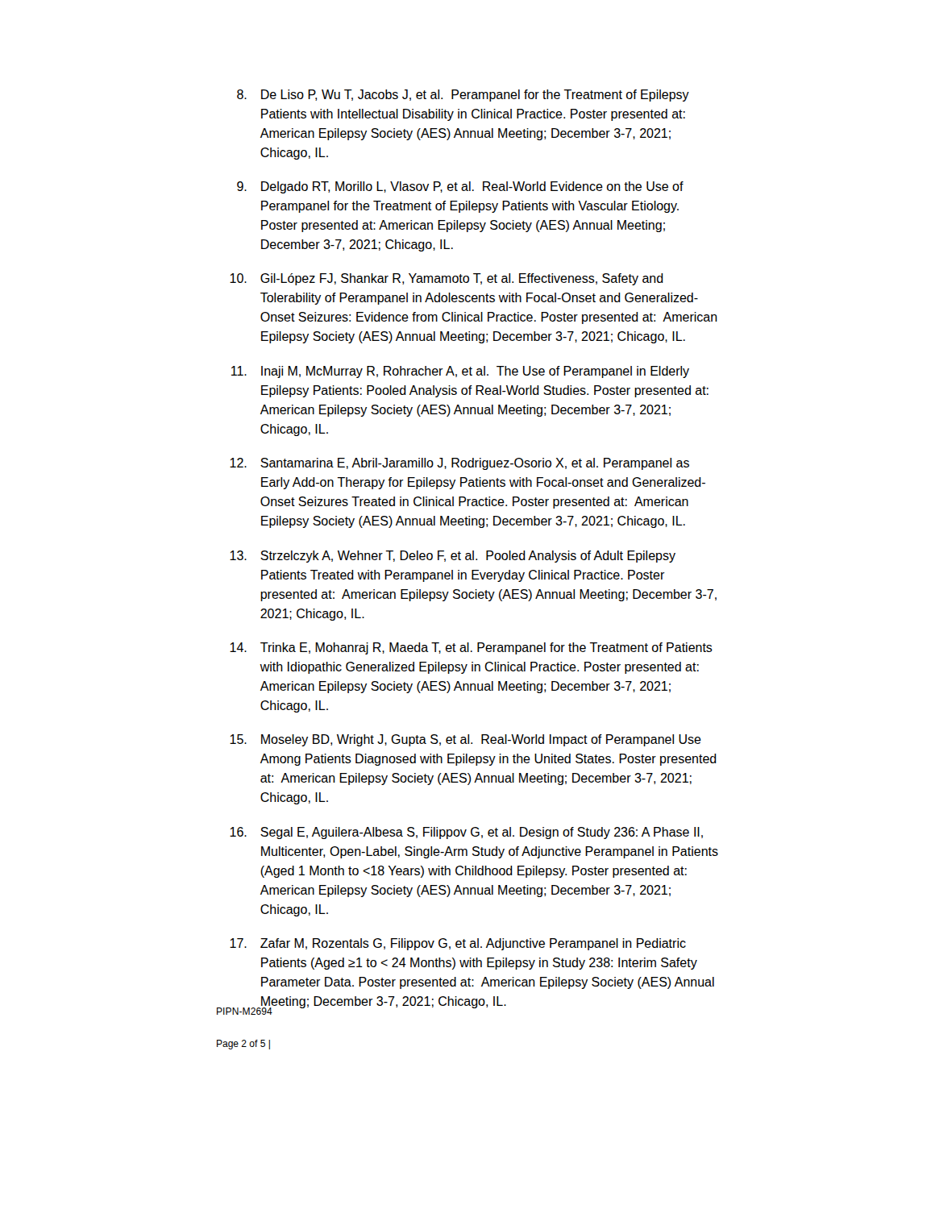De Liso P, Wu T, Jacobs J, et al. Perampanel for the Treatment of Epilepsy Patients with Intellectual Disability in Clinical Practice. Poster presented at: American Epilepsy Society (AES) Annual Meeting; December 3-7, 2021; Chicago, IL.
Delgado RT, Morillo L, Vlasov P, et al. Real-World Evidence on the Use of Perampanel for the Treatment of Epilepsy Patients with Vascular Etiology. Poster presented at: American Epilepsy Society (AES) Annual Meeting; December 3-7, 2021; Chicago, IL.
Gil-López FJ, Shankar R, Yamamoto T, et al. Effectiveness, Safety and Tolerability of Perampanel in Adolescents with Focal-Onset and Generalized-Onset Seizures: Evidence from Clinical Practice. Poster presented at: American Epilepsy Society (AES) Annual Meeting; December 3-7, 2021; Chicago, IL.
Inaji M, McMurray R, Rohracher A, et al. The Use of Perampanel in Elderly Epilepsy Patients: Pooled Analysis of Real-World Studies. Poster presented at: American Epilepsy Society (AES) Annual Meeting; December 3-7, 2021; Chicago, IL.
Santamarina E, Abril-Jaramillo J, Rodriguez-Osorio X, et al. Perampanel as Early Add-on Therapy for Epilepsy Patients with Focal-onset and Generalized-Onset Seizures Treated in Clinical Practice. Poster presented at: American Epilepsy Society (AES) Annual Meeting; December 3-7, 2021; Chicago, IL.
Strzelczyk A, Wehner T, Deleo F, et al. Pooled Analysis of Adult Epilepsy Patients Treated with Perampanel in Everyday Clinical Practice. Poster presented at: American Epilepsy Society (AES) Annual Meeting; December 3-7, 2021; Chicago, IL.
Trinka E, Mohanraj R, Maeda T, et al. Perampanel for the Treatment of Patients with Idiopathic Generalized Epilepsy in Clinical Practice. Poster presented at: American Epilepsy Society (AES) Annual Meeting; December 3-7, 2021; Chicago, IL.
Moseley BD, Wright J, Gupta S, et al. Real-World Impact of Perampanel Use Among Patients Diagnosed with Epilepsy in the United States. Poster presented at: American Epilepsy Society (AES) Annual Meeting; December 3-7, 2021; Chicago, IL.
Segal E, Aguilera-Albesa S, Filippov G, et al. Design of Study 236: A Phase II, Multicenter, Open-Label, Single-Arm Study of Adjunctive Perampanel in Patients (Aged 1 Month to <18 Years) with Childhood Epilepsy. Poster presented at: American Epilepsy Society (AES) Annual Meeting; December 3-7, 2021; Chicago, IL.
Zafar M, Rozentals G, Filippov G, et al. Adjunctive Perampanel in Pediatric Patients (Aged ≥1 to < 24 Months) with Epilepsy in Study 238: Interim Safety Parameter Data. Poster presented at: American Epilepsy Society (AES) Annual Meeting; December 3-7, 2021; Chicago, IL.
PIPN-M2694
Page 2 of 5 |